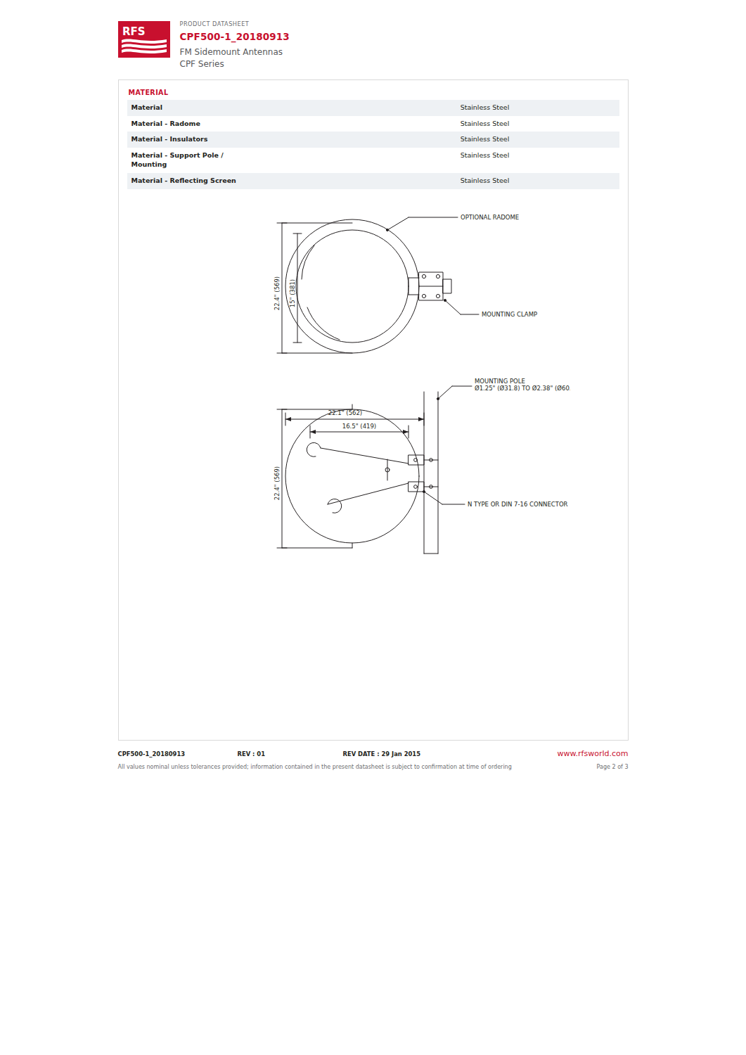RFS
PRODUCT DATASHEET
CPF500-1_20180913
FM Sidemount Antennas
CPF Series
MATERIAL
| Material | | Stainless Steel |
| Material - Radome | | Stainless Steel |
| Material - Insulators | | Stainless Steel |
| Material - Support Pole / Mounting | | Stainless Steel |
| Material - Reflecting Screen | | Stainless Steel |
OPTIONAL RADOME MOUNTING CLAMP MOUNTING POLE Ø1.25" (Ø31.8) TO Ø2.38" (Ø60.3) N TYPE OR DIN 7-16 CONNECTOR 22.1" (562) 16.5" (419) 22.4" (569) 15" (381) 22.4" (569)
CPF500-1_20180913
REV : 01
REV DATE : 29 Jan 2015
www.rfsworld.com
All values nominal unless tolerances provided; information contained in the present datasheet is subject to confirmation at time of ordering
Page 2 of 3